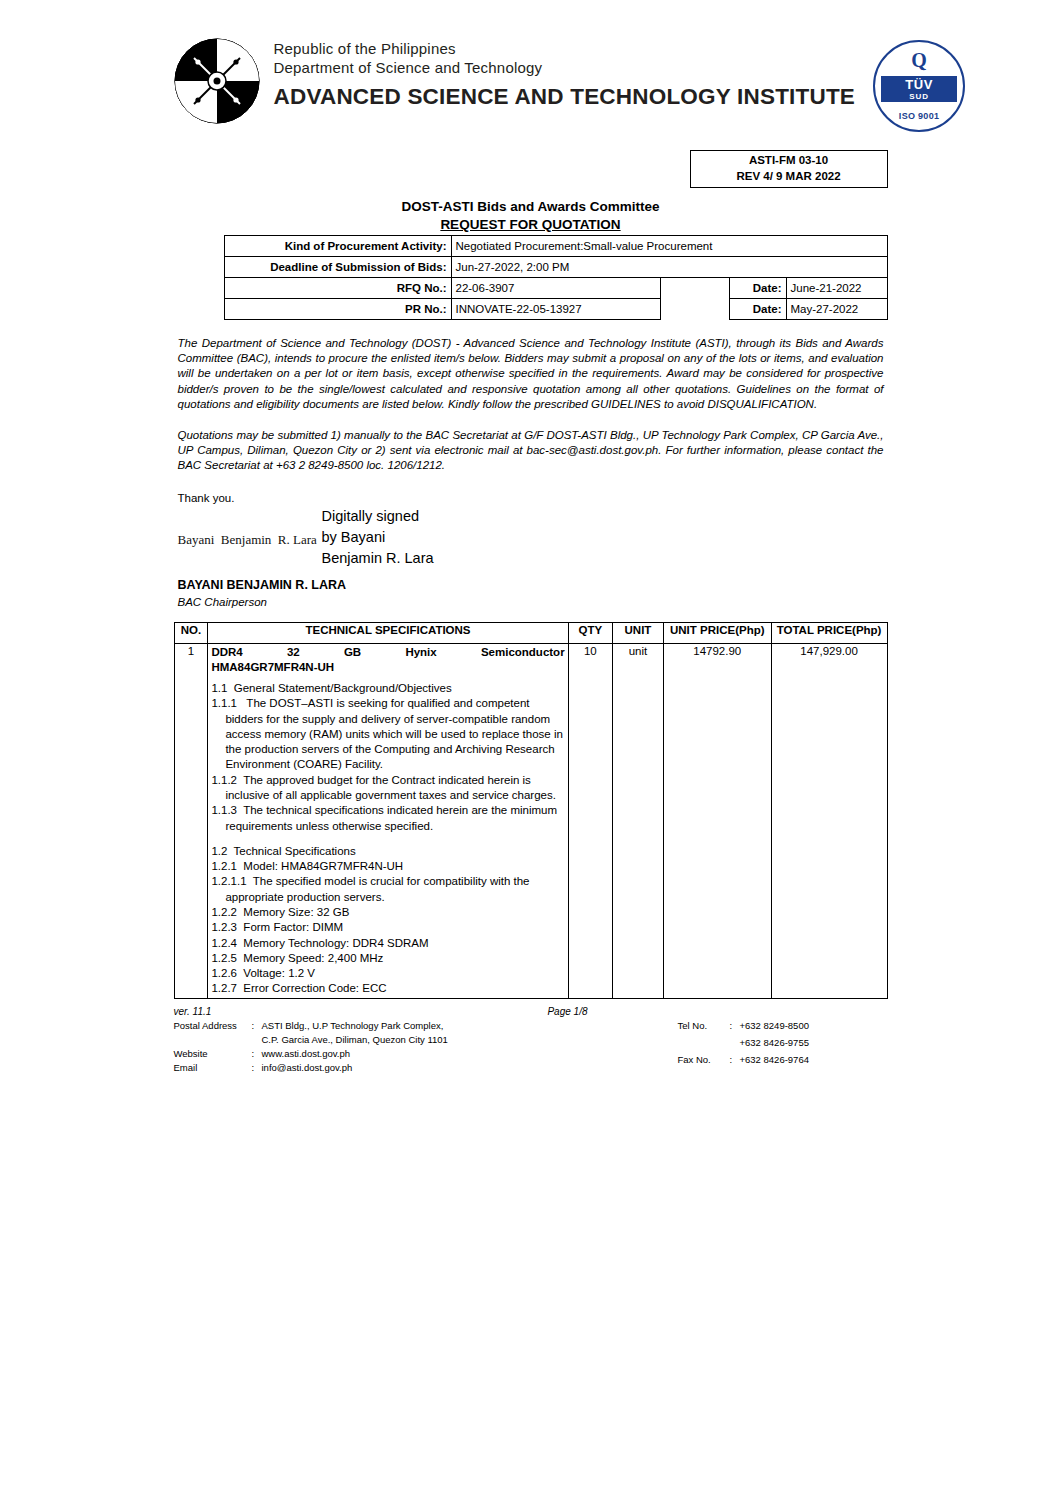Republic of the Philippines
Department of Science and Technology
ADVANCED SCIENCE AND TECHNOLOGY INSTITUTE
Q
TÜV
SUD
ISO 9001
ASTI-FM 03-10
REV 4/ 9 MAR 2022
DOST-ASTI Bids and Awards Committee
REQUEST FOR QUOTATION
| | Kind of Procurement Activity: | Negotiated Procurement:Small-value Procurement |
| | Deadline of Submission of Bids: | Jun-27-2022, 2:00 PM |
| | RFQ No.: | 22-06-3907 | | Date: | June-21-2022 |
| | PR No.: | INNOVATE-22-05-13927 | | Date: | May-27-2022 |
The Department of Science and Technology (DOST) - Advanced Science and Technology Institute (ASTI), through its Bids and Awards Committee (BAC), intends to procure the enlisted item/s below. Bidders may submit a proposal on any of the lots or items, and evaluation will be undertaken on a per lot or item basis, except otherwise specified in the requirements. Award may be considered for prospective bidder/s proven to be the single/lowest calculated and responsive quotation among all other quotations. Guidelines on the format of quotations and eligibility documents are listed below. Kindly follow the prescribed GUIDELINES to avoid DISQUALIFICATION.
Quotations may be submitted 1) manually to the BAC Secretariat at G/F DOST-ASTI Bldg., UP Technology Park Complex, CP Garcia Ave., UP Campus, Diliman, Quezon City or 2) sent via electronic mail at bac-sec@asti.dost.gov.ph. For further information, please contact the BAC Secretariat at +63 2 8249-8500 loc. 1206/1212.
Thank you.
Bayani Benjamin R. Lara
Digitally signed
by Bayani
Benjamin R. Lara
BAYANI BENJAMIN R. LARA
BAC Chairperson
| NO. | TECHNICAL SPECIFICATIONS | QTY | UNIT | UNIT PRICE(Php) | TOTAL PRICE(Php) |
| --- | --- | --- | --- | --- | --- |
| 1 | DDR4 32 GB Hynix Semiconductor HMA84GR7MFR4N-UH 1.1 General Statement/Background/Objectives 1.1.1 The DOST–ASTI is seeking for qualified and competent bidders for the supply and delivery of server-compatible random access memory (RAM) units which will be used to replace those in the production servers of the Computing and Archiving Research Environment (COARE) Facility. 1.1.2 The approved budget for the Contract indicated herein is inclusive of all applicable government taxes and service charges. 1.1.3 The technical specifications indicated herein are the minimum requirements unless otherwise specified. 1.2 Technical Specifications 1.2.1 Model: HMA84GR7MFR4N-UH 1.2.1.1 The specified model is crucial for compatibility with the appropriate production servers. 1.2.2 Memory Size: 32 GB 1.2.3 Form Factor: DIMM 1.2.4 Memory Technology: DDR4 SDRAM 1.2.5 Memory Speed: 2,400 MHz 1.2.6 Voltage: 1.2 V 1.2.7 Error Correction Code: ECC | 10 | unit | 14792.90 | 147,929.00 |
ver. 11.1 Page 1/8
Postal Address
:
ASTI Bldg., U.P Technology Park Complex,
C.P. Garcia Ave., Diliman, Quezon City 1101
Website
:
www.asti.dost.gov.ph
Email
:
info@asti.dost.gov.ph
Tel No.
:
+632 8249-8500
+632 8426-9755
Fax No.
:
+632 8426-9764